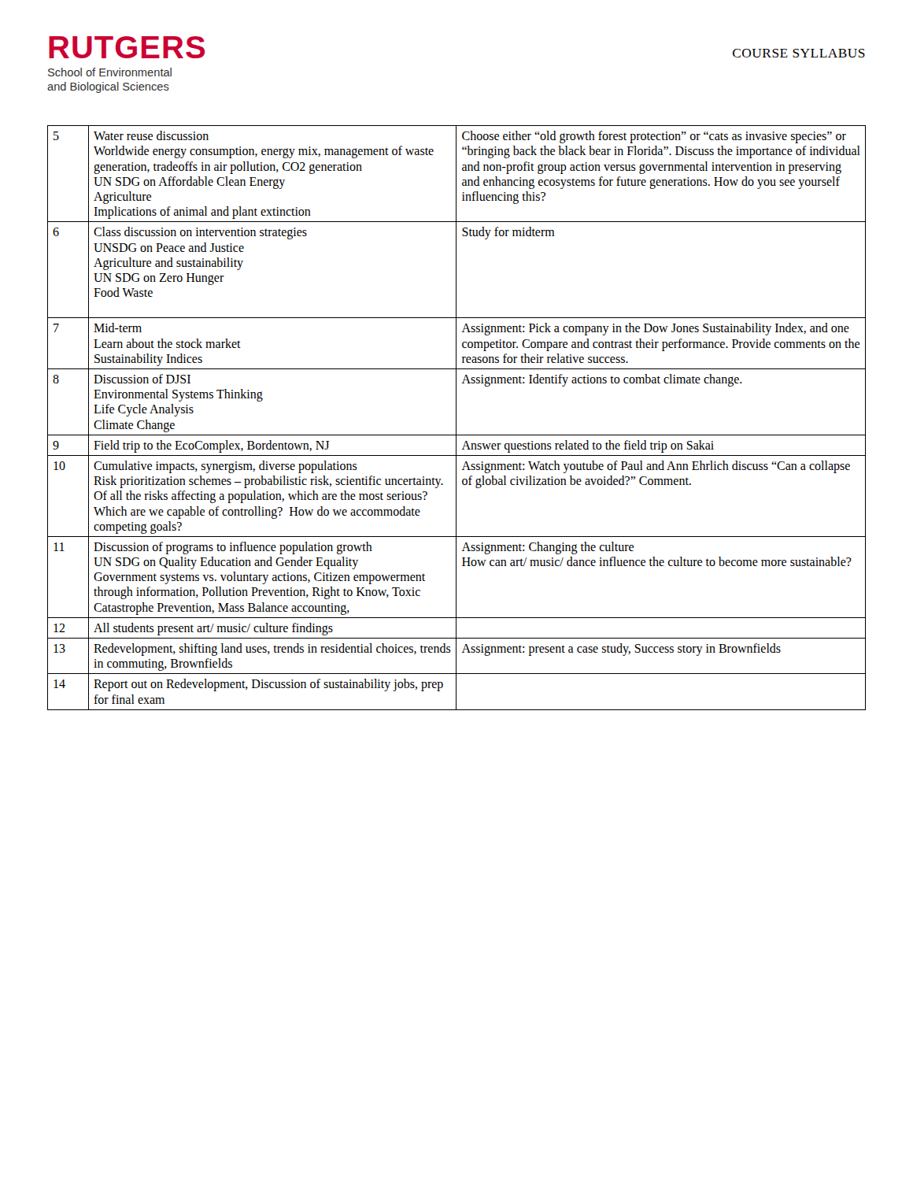RUTGERS
School of Environmental
and Biological Sciences
COURSE SYLLABUS
| 5 | Water reuse discussion Worldwide energy consumption, energy mix, management of waste generation, tradeoffs in air pollution, CO2 generation UN SDG on Affordable Clean Energy Agriculture Implications of animal and plant extinction | Choose either “old growth forest protection” or “cats as invasive species” or “bringing back the black bear in Florida”. Discuss the importance of individual and non-profit group action versus governmental intervention in preserving and enhancing ecosystems for future generations. How do you see yourself influencing this? |
| 6 | Class discussion on intervention strategies UNSDG on Peace and Justice Agriculture and sustainability UN SDG on Zero Hunger Food Waste | Study for midterm |
| 7 | Mid-term Learn about the stock market Sustainability Indices | Assignment: Pick a company in the Dow Jones Sustainability Index, and one competitor. Compare and contrast their performance. Provide comments on the reasons for their relative success. |
| 8 | Discussion of DJSI Environmental Systems Thinking Life Cycle Analysis Climate Change | Assignment: Identify actions to combat climate change. |
| 9 | Field trip to the EcoComplex, Bordentown, NJ | Answer questions related to the field trip on Sakai |
| 10 | Cumulative impacts, synergism, diverse populations Risk prioritization schemes – probabilistic risk, scientific uncertainty. Of all the risks affecting a population, which are the most serious? Which are we capable of controlling? How do we accommodate competing goals? | Assignment: Watch youtube of Paul and Ann Ehrlich discuss “Can a collapse of global civilization be avoided?” Comment. |
| 11 | Discussion of programs to influence population growth UN SDG on Quality Education and Gender Equality Government systems vs. voluntary actions, Citizen empowerment through information, Pollution Prevention, Right to Know, Toxic Catastrophe Prevention, Mass Balance accounting, | Assignment: Changing the culture How can art/ music/ dance influence the culture to become more sustainable? |
| 12 | All students present art/ music/ culture findings | |
| 13 | Redevelopment, shifting land uses, trends in residential choices, trends in commuting, Brownfields | Assignment: present a case study, Success story in Brownfields |
| 14 | Report out on Redevelopment, Discussion of sustainability jobs, prep for final exam | |